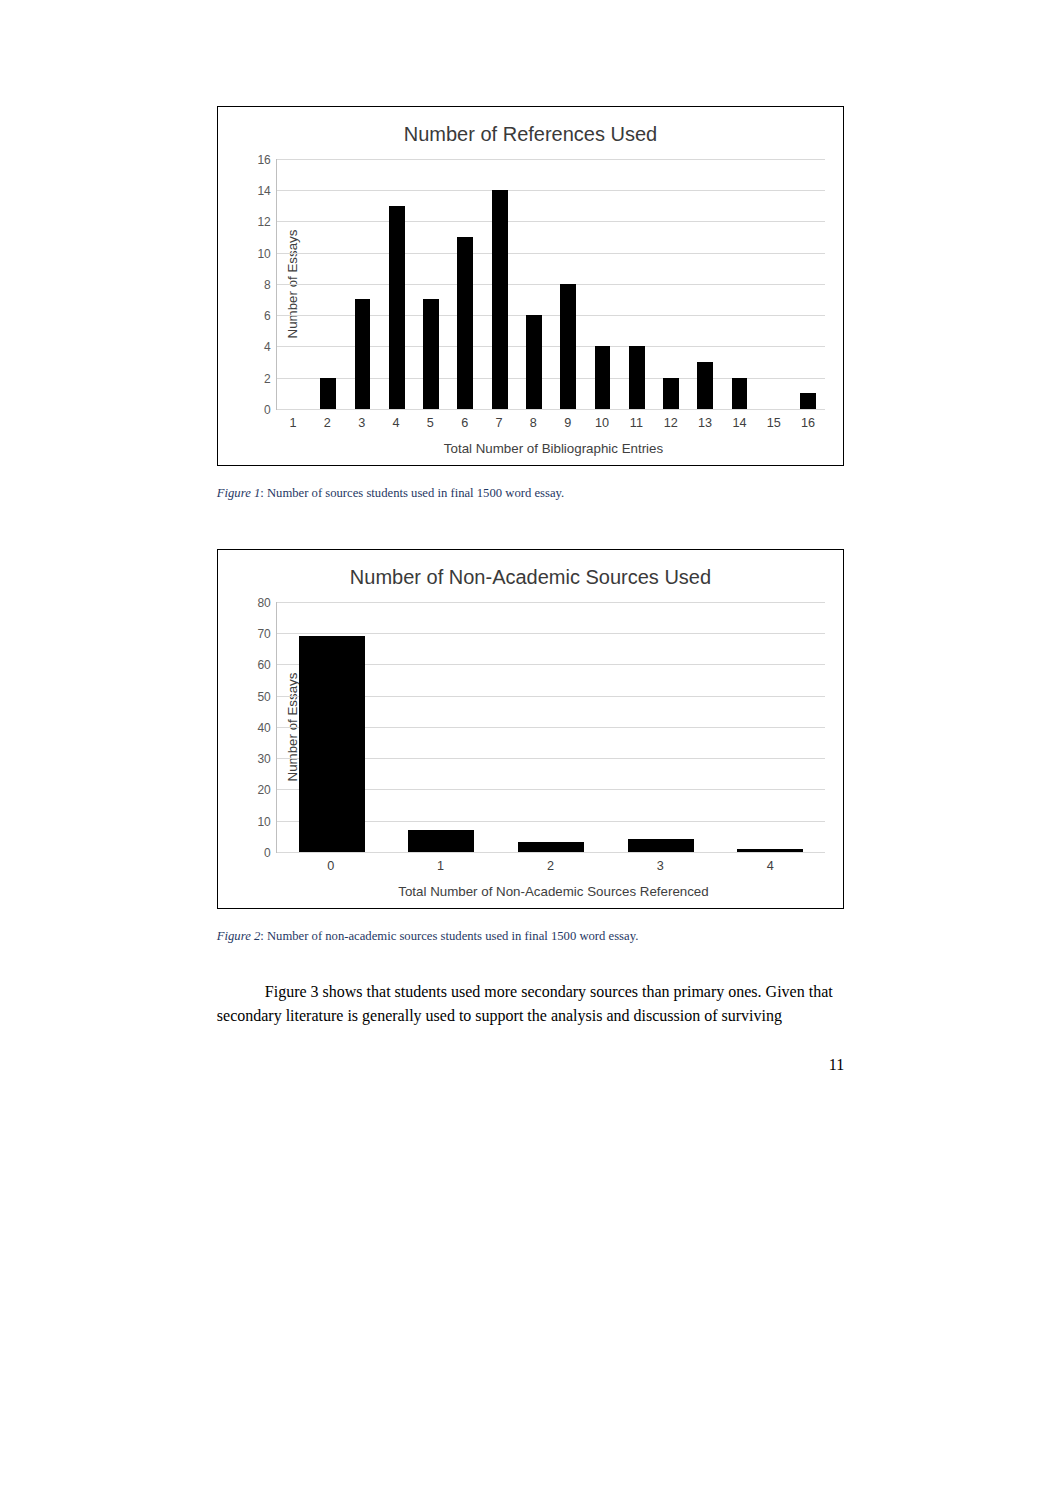Number of References Used
Number of Essays
16
14
12
10
8
6
4
2
0
12345678910111213141516
Total Number of Bibliographic Entries
Figure 1: Number of sources students used in final 1500 word essay.
Number of Non-Academic Sources Used
Number of Essays
80
70
60
50
40
30
20
10
0
01234
Total Number of Non-Academic Sources Referenced
Figure 2: Number of non-academic sources students used in final 1500 word essay.
Figure 3 shows that students used more secondary sources than primary ones. Given that secondary literature is generally used to support the analysis and discussion of surviving
11